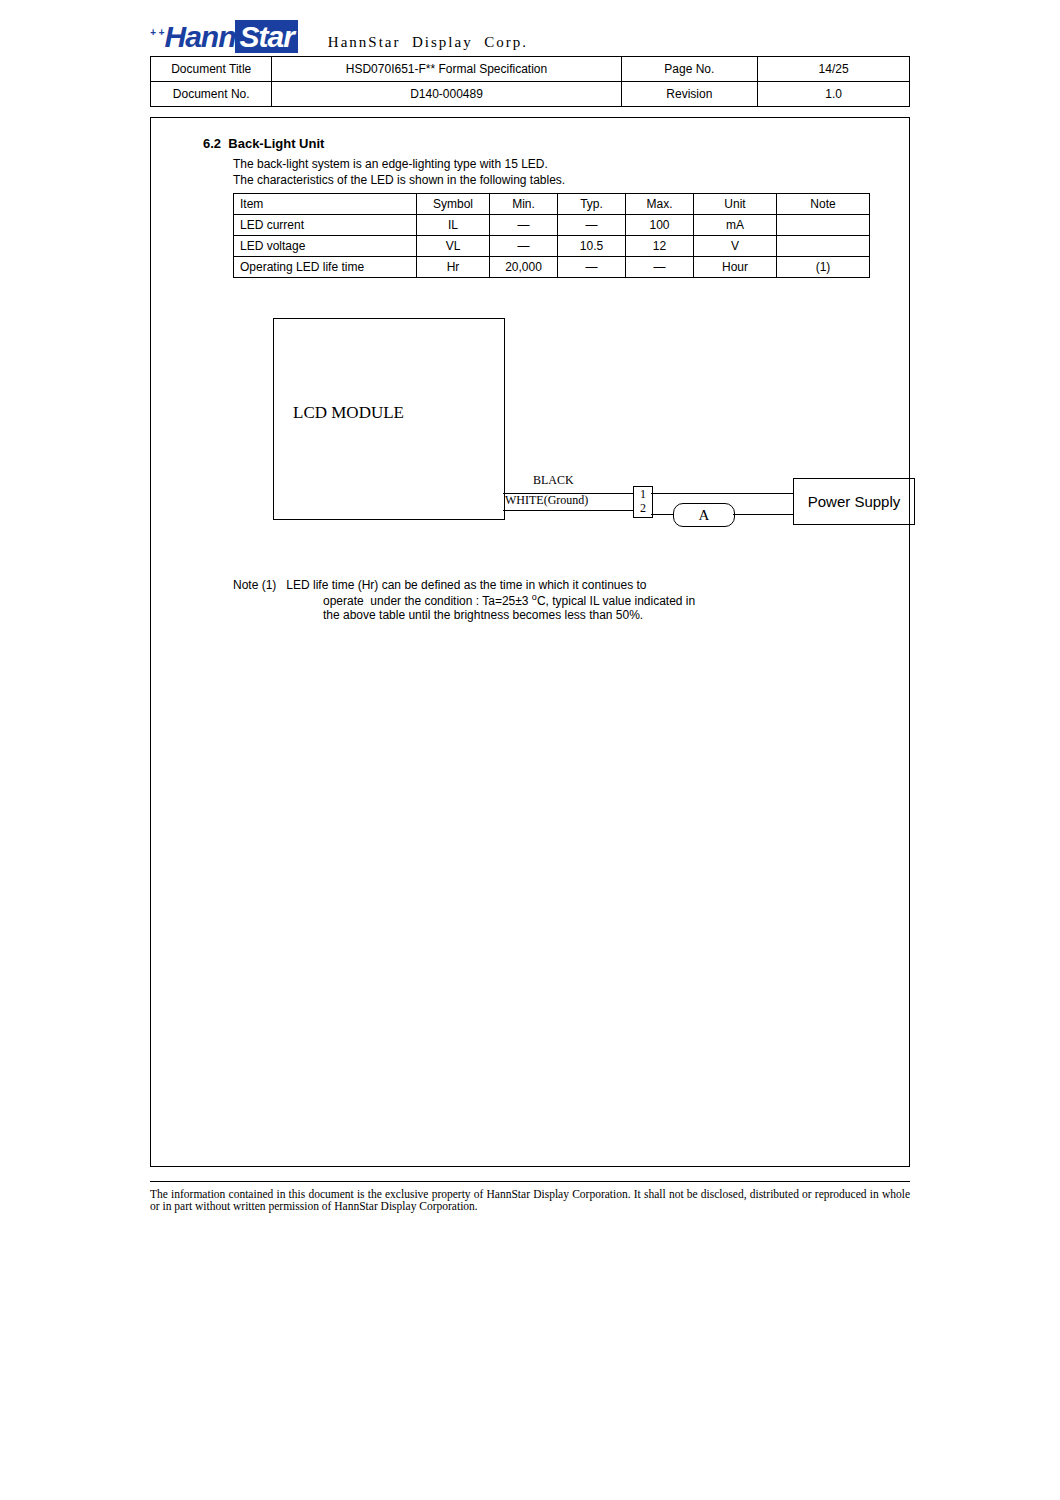+ +Hann Star
HannStar Display Corp.
| Document Title | HSD070I651-F** Formal Specification | Page No. | 14/25 |
| Document No. | D140-000489 | Revision | 1.0 |
6.2 Back-Light Unit
The back-light system is an edge-lighting type with 15 LED.
The characteristics of the LED is shown in the following tables.
| Item | Symbol | Min. | Typ. | Max. | Unit | Note |
| LED current | IL | — | — | 100 | mA | |
| LED voltage | VL | — | 10.5 | 12 | V | |
| Operating LED life time | Hr | 20,000 | — | — | Hour | (1) |
LCD MODULE
BLACK
WHITE(Ground)
1
2
A
Power Supply
Note (1) LED life time (Hr) can be defined as the time in which it continues to
operate under the condition : Ta=25±3 oC, typical IL value indicated in
the above table until the brightness becomes less than 50%.
The information contained in this document is the exclusive property of HannStar Display Corporation. It shall not be disclosed, distributed or reproduced in whole or in part without written permission of HannStar Display Corporation.